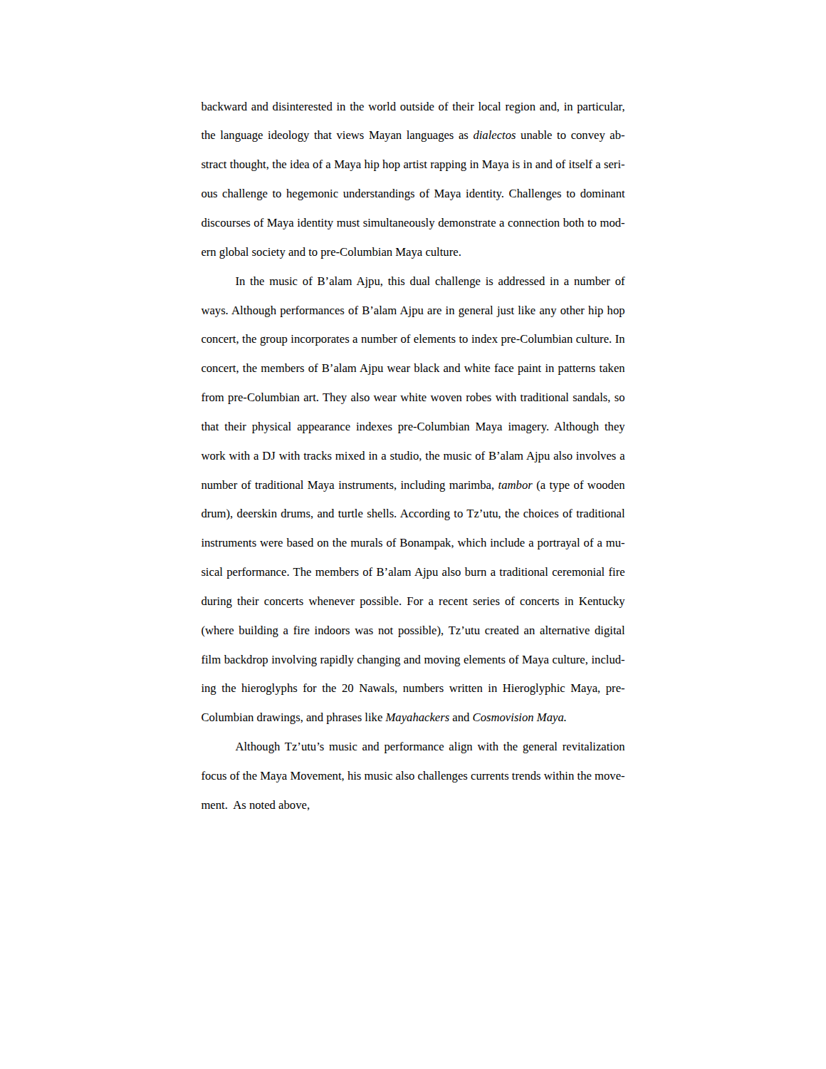backward and disinterested in the world outside of their local region and, in particular, the language ideology that views Mayan languages as dialectos unable to convey abstract thought, the idea of a Maya hip hop artist rapping in Maya is in and of itself a serious challenge to hegemonic understandings of Maya identity. Challenges to dominant discourses of Maya identity must simultaneously demonstrate a connection both to modern global society and to pre-Columbian Maya culture.
In the music of B’alam Ajpu, this dual challenge is addressed in a number of ways. Although performances of B’alam Ajpu are in general just like any other hip hop concert, the group incorporates a number of elements to index pre-Columbian culture. In concert, the members of B’alam Ajpu wear black and white face paint in patterns taken from pre-Columbian art. They also wear white woven robes with traditional sandals, so that their physical appearance indexes pre-Columbian Maya imagery. Although they work with a DJ with tracks mixed in a studio, the music of B’alam Ajpu also involves a number of traditional Maya instruments, including marimba, tambor (a type of wooden drum), deerskin drums, and turtle shells. According to Tz’utu, the choices of traditional instruments were based on the murals of Bonampak, which include a portrayal of a musical performance. The members of B’alam Ajpu also burn a traditional ceremonial fire during their concerts whenever possible. For a recent series of concerts in Kentucky (where building a fire indoors was not possible), Tz’utu created an alternative digital film backdrop involving rapidly changing and moving elements of Maya culture, including the hieroglyphs for the 20 Nawals, numbers written in Hieroglyphic Maya, pre-Columbian drawings, and phrases like Mayahackers and Cosmovision Maya.
Although Tz’utu’s music and performance align with the general revitalization focus of the Maya Movement, his music also challenges currents trends within the movement. As noted above,